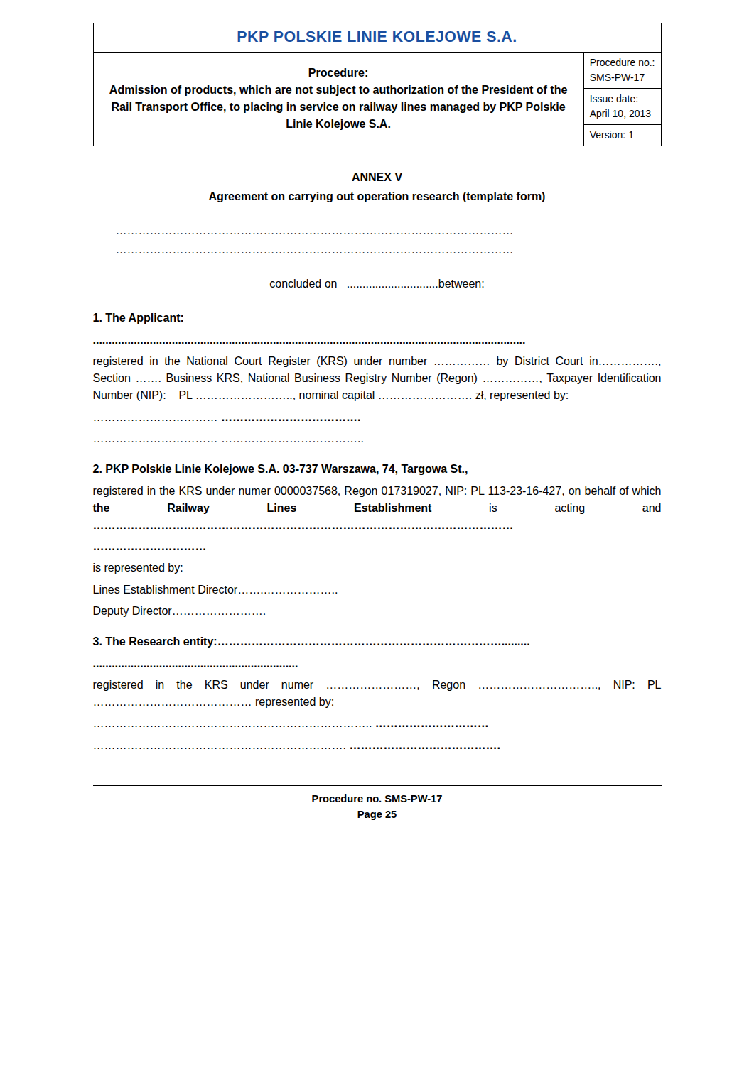| PKP POLSKIE LINIE KOLEJOWE S.A. |
| Procedure: Admission of products, which are not subject to authorization of the President of the Rail Transport Office, to placing in service on railway lines managed by PKP Polskie Linie Kolejowe S.A. | Procedure no.: SMS-PW-17 |
| Issue date: April 10, 2013 |
| Version: 1 |
ANNEX V
Agreement on carrying out operation research (template form)
……………………………………………………………………………………………
……………………………………………………………………………………………
concluded on .............................between:
1. The Applicant:
.........................................................................................................................................
registered in the National Court Register (KRS) under number …………… by District Court in……………., Section ……. Business KRS, National Business Registry Number (Regon) ……………, Taxpayer Identification Number (NIP): PL …………………….., nominal capital ……………………. zł, represented by:
…………………………… ……………………………….
…………………………… ………………………………..
2. PKP Polskie Linie Kolejowe S.A. 03-737 Warszawa, 74, Targowa St.,
registered in the KRS under numer 0000037568, Regon 017319027, NIP: PL 113-23-16-427, on behalf of which the Railway Lines Establishment is acting and …………………………………………………………………………………………………
…………………………
is represented by:
Lines Establishment Director…….………………..
Deputy Director…………………….
3. The Research entity:………………………………………………………………….........
.................................................................
registered in the KRS under numer ……………………, Regon ………………………….., NIP: PL …………………………………… represented by:
……………………………………………………………….. …………………………
…………………………………………………………. ………………………………….
Procedure no. SMS-PW-17
Page 25